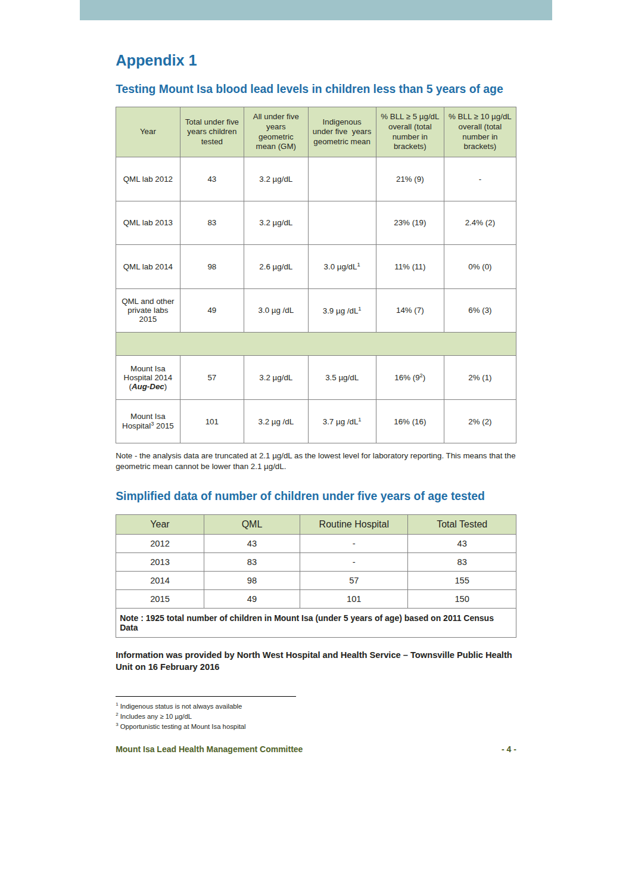Appendix 1
Testing Mount Isa blood lead levels in children less than 5 years of age
| Year | Total under five years children tested | All under five years geometric mean (GM) | Indigenous under five years geometric mean | % BLL ≥ 5 µg/dL overall (total number in brackets) | % BLL ≥ 10 µg/dL overall (total number in brackets) |
| --- | --- | --- | --- | --- | --- |
| QML lab 2012 | 43 | 3.2 µg/dL | | 21% (9) | - |
| QML lab 2013 | 83 | 3.2 µg/dL | | 23% (19) | 2.4% (2) |
| QML lab 2014 | 98 | 2.6 µg/dL | 3.0 µg/dL 1 | 11% (11) | 0% (0) |
| QML and other private labs 2015 | 49 | 3.0 µg /dL | 3.9 µg /dL 1 | 14% (7) | 6% (3) |
| Mount Isa Hospital 2014 ( Aug-Dec ) | 57 | 3.2 µg/dL | 3.5 µg/dL | 16% (9 2 ) | 2% (1) |
| Mount Isa Hospital 3 2015 | 101 | 3.2 µg /dL | 3.7 µg /dL 1 | 16% (16) | 2% (2) |
Note - the analysis data are truncated at 2.1 µg/dL as the lowest level for laboratory reporting. This means that the geometric mean cannot be lower than 2.1 µg/dL.
Simplified data of number of children under five years of age tested
| Year | QML | Routine Hospital | Total Tested |
| --- | --- | --- | --- |
| 2012 | 43 | - | 43 |
| 2013 | 83 | - | 83 |
| 2014 | 98 | 57 | 155 |
| 2015 | 49 | 101 | 150 |
| Note : 1925 total number of children in Mount Isa (under 5 years of age) based on 2011 Census Data |
Information was provided by North West Hospital and Health Service – Townsville Public Health Unit on 16 February 2016
1 Indigenous status is not always available
2 Includes any ≥ 10 µg/dL
3 Opportunistic testing at Mount Isa hospital
Mount Isa Lead Health Management Committee - 4 -